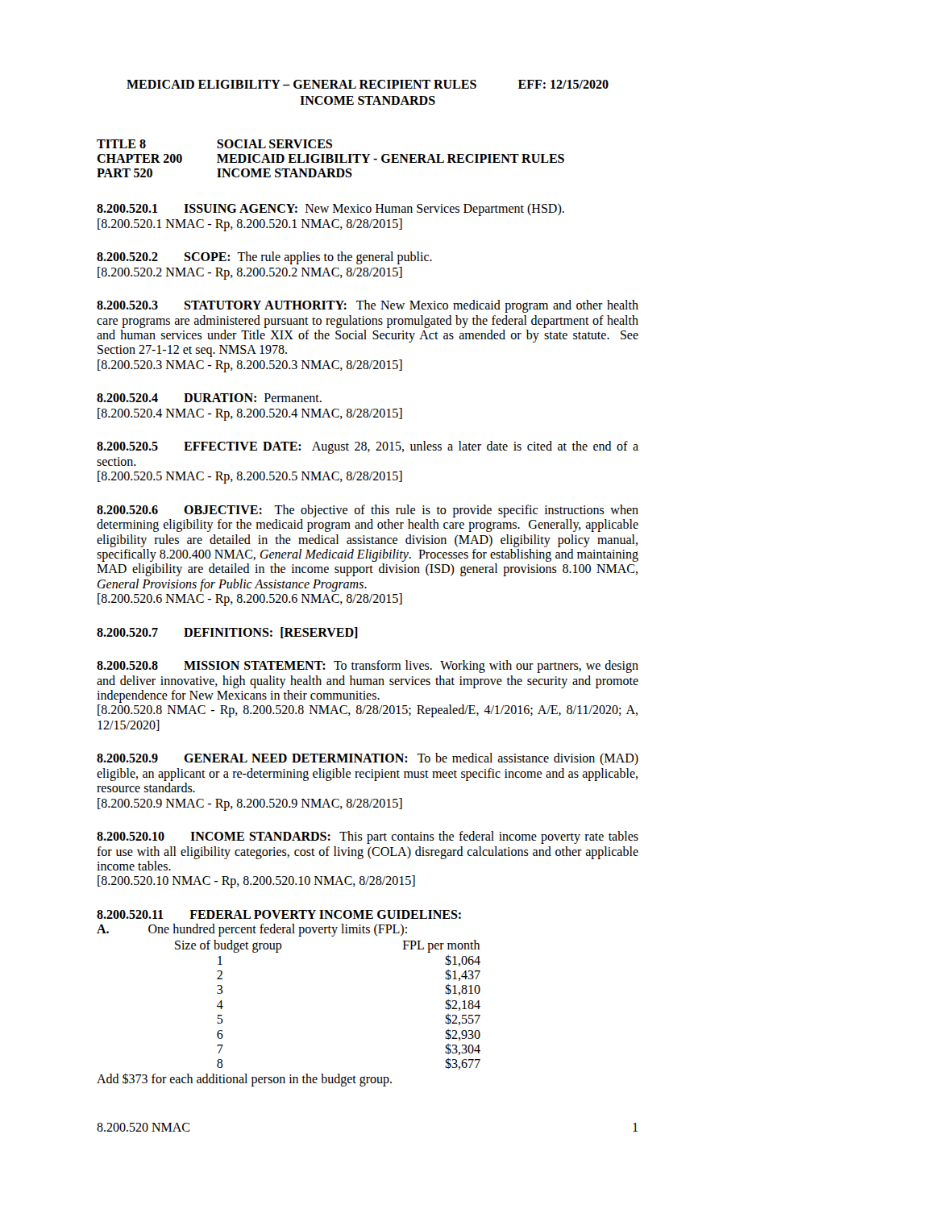MEDICAID ELIGIBILITY – GENERAL RECIPIENT RULES EFF: 12/15/2020
INCOME STANDARDS
| TITLE 8 | SOCIAL SERVICES |
| CHAPTER 200 | MEDICAID ELIGIBILITY - GENERAL RECIPIENT RULES |
| PART 520 | INCOME STANDARDS |
8.200.520.1  ISSUING AGENCY: New Mexico Human Services Department (HSD).
[8.200.520.1 NMAC - Rp, 8.200.520.1 NMAC, 8/28/2015]
8.200.520.2  SCOPE: The rule applies to the general public.
[8.200.520.2 NMAC - Rp, 8.200.520.2 NMAC, 8/28/2015]
8.200.520.3  STATUTORY AUTHORITY: The New Mexico medicaid program and other health care programs are administered pursuant to regulations promulgated by the federal department of health and human services under Title XIX of the Social Security Act as amended or by state statute. See Section 27-1-12 et seq. NMSA 1978.
[8.200.520.3 NMAC - Rp, 8.200.520.3 NMAC, 8/28/2015]
8.200.520.4  DURATION: Permanent.
[8.200.520.4 NMAC - Rp, 8.200.520.4 NMAC, 8/28/2015]
8.200.520.5  EFFECTIVE DATE: August 28, 2015, unless a later date is cited at the end of a section.
[8.200.520.5 NMAC - Rp, 8.200.520.5 NMAC, 8/28/2015]
8.200.520.6  OBJECTIVE: The objective of this rule is to provide specific instructions when determining eligibility for the medicaid program and other health care programs. Generally, applicable eligibility rules are detailed in the medical assistance division (MAD) eligibility policy manual, specifically 8.200.400 NMAC, General Medicaid Eligibility. Processes for establishing and maintaining MAD eligibility are detailed in the income support division (ISD) general provisions 8.100 NMAC, General Provisions for Public Assistance Programs.
[8.200.520.6 NMAC - Rp, 8.200.520.6 NMAC, 8/28/2015]
8.200.520.7  DEFINITIONS: [RESERVED]
8.200.520.8  MISSION STATEMENT: To transform lives. Working with our partners, we design and deliver innovative, high quality health and human services that improve the security and promote independence for New Mexicans in their communities.
[8.200.520.8 NMAC - Rp, 8.200.520.8 NMAC, 8/28/2015; Repealed/E, 4/1/2016; A/E, 8/11/2020; A, 12/15/2020]
8.200.520.9  GENERAL NEED DETERMINATION: To be medical assistance division (MAD) eligible, an applicant or a re-determining eligible recipient must meet specific income and as applicable, resource standards.
[8.200.520.9 NMAC - Rp, 8.200.520.9 NMAC, 8/28/2015]
8.200.520.10  INCOME STANDARDS: This part contains the federal income poverty rate tables for use with all eligibility categories, cost of living (COLA) disregard calculations and other applicable income tables.
[8.200.520.10 NMAC - Rp, 8.200.520.10 NMAC, 8/28/2015]
8.200.520.11  FEDERAL POVERTY INCOME GUIDELINES:
A.   One hundred percent federal poverty limits (FPL):
| Size of budget group | FPL per month |
| 1 | $1,064 |
| 2 | $1,437 |
| 3 | $1,810 |
| 4 | $2,184 |
| 5 | $2,557 |
| 6 | $2,930 |
| 7 | $3,304 |
| 8 | $3,677 |
Add $373 for each additional person in the budget group.
8.200.520 NMAC 1